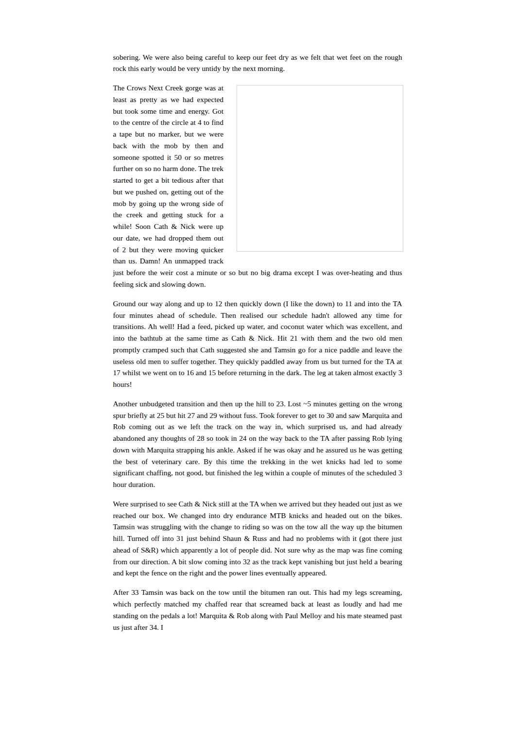sobering. We were also being careful to keep our feet dry as we felt that wet feet on the rough rock this early would be very untidy by the next morning.
The Crows Next Creek gorge was at least as pretty as we had expected but took some time and energy. Got to the centre of the circle at 4 to find a tape but no marker, but we were back with the mob by then and someone spotted it 50 or so metres further on so no harm done. The trek started to get a bit tedious after that but we pushed on, getting out of the mob by going up the wrong side of the creek and getting stuck for a while! Soon Cath & Nick were up our date, we had dropped them out of 2 but they were moving quicker than us. Damn! An unmapped track just before the weir cost a minute or so but no big drama except I was over-heating and thus feeling sick and slowing down.
Ground our way along and up to 12 then quickly down (I like the down) to 11 and into the TA four minutes ahead of schedule. Then realised our schedule hadn't allowed any time for transitions. Ah well! Had a feed, picked up water, and coconut water which was excellent, and into the bathtub at the same time as Cath & Nick. Hit 21 with them and the two old men promptly cramped such that Cath suggested she and Tamsin go for a nice paddle and leave the useless old men to suffer together. They quickly paddled away from us but turned for the TA at 17 whilst we went on to 16 and 15 before returning in the dark. The leg at taken almost exactly 3 hours!
Another unbudgeted transition and then up the hill to 23. Lost ~5 minutes getting on the wrong spur briefly at 25 but hit 27 and 29 without fuss. Took forever to get to 30 and saw Marquita and Rob coming out as we left the track on the way in, which surprised us, and had already abandoned any thoughts of 28 so took in 24 on the way back to the TA after passing Rob lying down with Marquita strapping his ankle. Asked if he was okay and he assured us he was getting the best of veterinary care. By this time the trekking in the wet knicks had led to some significant chaffing, not good, but finished the leg within a couple of minutes of the scheduled 3 hour duration.
Were surprised to see Cath & Nick still at the TA when we arrived but they headed out just as we reached our box. We changed into dry endurance MTB knicks and headed out on the bikes. Tamsin was struggling with the change to riding so was on the tow all the way up the bitumen hill. Turned off into 31 just behind Shaun & Russ and had no problems with it (got there just ahead of S&R) which apparently a lot of people did. Not sure why as the map was fine coming from our direction. A bit slow coming into 32 as the track kept vanishing but just held a bearing and kept the fence on the right and the power lines eventually appeared.
After 33 Tamsin was back on the tow until the bitumen ran out. This had my legs screaming, which perfectly matched my chaffed rear that screamed back at least as loudly and had me standing on the pedals a lot! Marquita & Rob along with Paul Melloy and his mate steamed past us just after 34. I